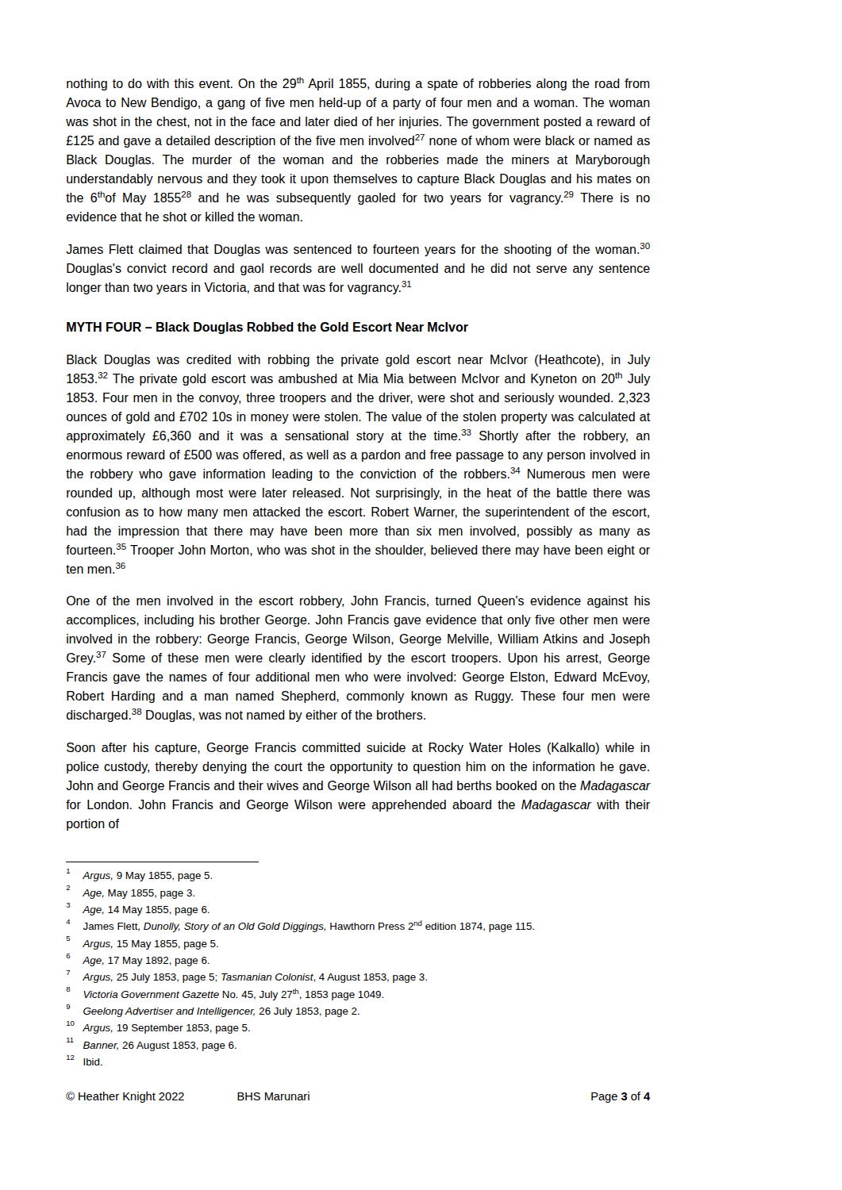nothing to do with this event. On the 29th April 1855, during a spate of robberies along the road from Avoca to New Bendigo, a gang of five men held-up of a party of four men and a woman. The woman was shot in the chest, not in the face and later died of her injuries. The government posted a reward of £125 and gave a detailed description of the five men involved27 none of whom were black or named as Black Douglas. The murder of the woman and the robberies made the miners at Maryborough understandably nervous and they took it upon themselves to capture Black Douglas and his mates on the 6thof May 185528 and he was subsequently gaoled for two years for vagrancy.29 There is no evidence that he shot or killed the woman.
James Flett claimed that Douglas was sentenced to fourteen years for the shooting of the woman.30 Douglas's convict record and gaol records are well documented and he did not serve any sentence longer than two years in Victoria, and that was for vagrancy.31
MYTH FOUR – Black Douglas Robbed the Gold Escort Near McIvor
Black Douglas was credited with robbing the private gold escort near McIvor (Heathcote), in July 1853.32 The private gold escort was ambushed at Mia Mia between McIvor and Kyneton on 20th July 1853. Four men in the convoy, three troopers and the driver, were shot and seriously wounded. 2,323 ounces of gold and £702 10s in money were stolen. The value of the stolen property was calculated at approximately £6,360 and it was a sensational story at the time.33 Shortly after the robbery, an enormous reward of £500 was offered, as well as a pardon and free passage to any person involved in the robbery who gave information leading to the conviction of the robbers.34 Numerous men were rounded up, although most were later released. Not surprisingly, in the heat of the battle there was confusion as to how many men attacked the escort. Robert Warner, the superintendent of the escort, had the impression that there may have been more than six men involved, possibly as many as fourteen.35 Trooper John Morton, who was shot in the shoulder, believed there may have been eight or ten men.36
One of the men involved in the escort robbery, John Francis, turned Queen's evidence against his accomplices, including his brother George. John Francis gave evidence that only five other men were involved in the robbery: George Francis, George Wilson, George Melville, William Atkins and Joseph Grey.37 Some of these men were clearly identified by the escort troopers. Upon his arrest, George Francis gave the names of four additional men who were involved: George Elston, Edward McEvoy, Robert Harding and a man named Shepherd, commonly known as Ruggy. These four men were discharged.38 Douglas, was not named by either of the brothers.
Soon after his capture, George Francis committed suicide at Rocky Water Holes (Kalkallo) while in police custody, thereby denying the court the opportunity to question him on the information he gave. John and George Francis and their wives and George Wilson all had berths booked on the Madagascar for London. John Francis and George Wilson were apprehended aboard the Madagascar with their portion of
Argus, 9 May 1855, page 5.
Age, May 1855, page 3.
Age, 14 May 1855, page 6.
James Flett, Dunolly, Story of an Old Gold Diggings, Hawthorn Press 2nd edition 1874, page 115.
Argus, 15 May 1855, page 5.
Age, 17 May 1892, page 6.
Argus, 25 July 1853, page 5; Tasmanian Colonist, 4 August 1853, page 3.
Victoria Government Gazette No. 45, July 27th, 1853 page 1049.
Geelong Advertiser and Intelligencer, 26 July 1853, page 2.
Argus, 19 September 1853, page 5.
Banner, 26 August 1853, page 6.
Ibid.
© Heather Knight 2022 BHS Marunari Page 3 of 4